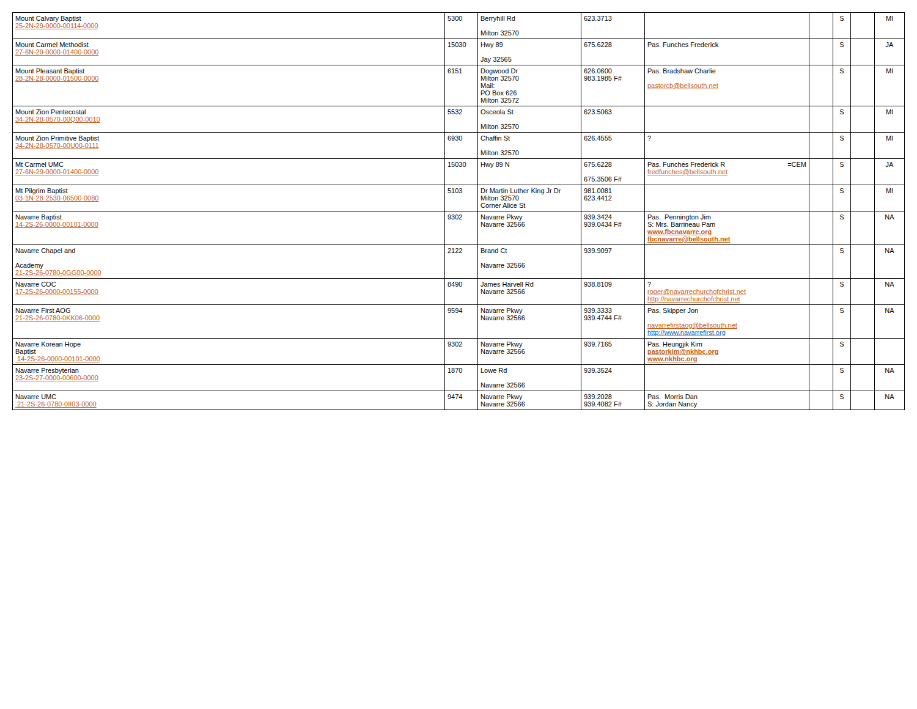| Mount Calvary Baptist 25-2N-29-0000-00114-0000 | 5300 | Berryhill Rd Milton 32570 | 623.3713 | | | S | | MI |
| Mount Carmel Methodist 27-6N-29-0000-01400-0000 | 15030 | Hwy 89 Jay 32565 | 675.6228 | Pas. Funches Frederick | | S | | JA |
| Mount Pleasant Baptist 28-2N-28-0000-01500-0000 | 6151 | Dogwood Dr Milton 32570 Mail: PO Box 626 Milton 32572 | 626.0600 983.1985 F# | Pas. Bradshaw Charlie pastorcb@bellsouth.net | | S | | MI |
| Mount Zion Pentecostal 34-2N-28-0570-00Q00-0010 | 5532 | Osceola St Milton 32570 | 623.5063 | | | S | | MI |
| Mount Zion Primitive Baptist 34-2N-28-0570-00U00-0111 | 6930 | Chaffin St Milton 32570 | 626.4555 | ? | | S | | MI |
| Mt Carmel UMC 27-6N-29-0000-01400-0000 | 15030 | Hwy 89 N | 675.6228 675.3506 F# | Pas. Funches Frederick R =CEM fredfunches@bellsouth.net | | S | | JA |
| Mt Pilgrim Baptist 03-1N-28-2530-06500-0080 | 5103 | Dr Martin Luther King Jr Dr Milton 32570 Corner Alice St | 981.0081 623.4412 | | | S | | MI |
| Navarre Baptist 14-2S-26-0000-00101-0000 | 9302 | Navarre Pkwy Navarre 32566 | 939.3424 939.0434 F# | Pas. Pennington Jim S: Mrs. Barrineau Pam www.fbcnavarre.org fbcnavarre@bellsouth.net | | S | | NA |
| Navarre Chapel and Academy 21-2S-26-0780-0GG00-0000 | 2122 | Brand Ct Navarre 32566 | 939.9097 | | | S | | NA |
| Navarre COC 17-2S-26-0000-00155-0000 | 8490 | James Harvell Rd Navarre 32566 | 938.8109 | ? roger@navarrechurchofchrist.net http://navarrechurchofchrist.net | | S | | NA |
| Navarre First AOG 21-2S-26-0780-0KK06-0000 | 9594 | Navarre Pkwy Navarre 32566 | 939.3333 939.4744 F# | Pas. Skipper Jon navarrefirstaog@bellsouth.net http://www.navarrefirst.org | | S | | NA |
| Navarre Korean Hope Baptist 14-2S-26-0000-00101-0000 | 9302 | Navarre Pkwy Navarre 32566 | 939.7165 | Pas. Heungjik Kim pastorkim@nkhbc.org www.nkhbc.org | | S | | |
| Navarre Presbyterian 23-2S-27-0000-00600-0000 | 1870 | Lowe Rd Navarre 32566 | 939.3524 | | | S | | NA |
| Navarre UMC 21-2S-26-0780-0II03-0000 | 9474 | Navarre Pkwy Navarre 32566 | 939.2028 939.4082 F# | Pas. Morris Dan S: Jordan Nancy | | S | | NA |